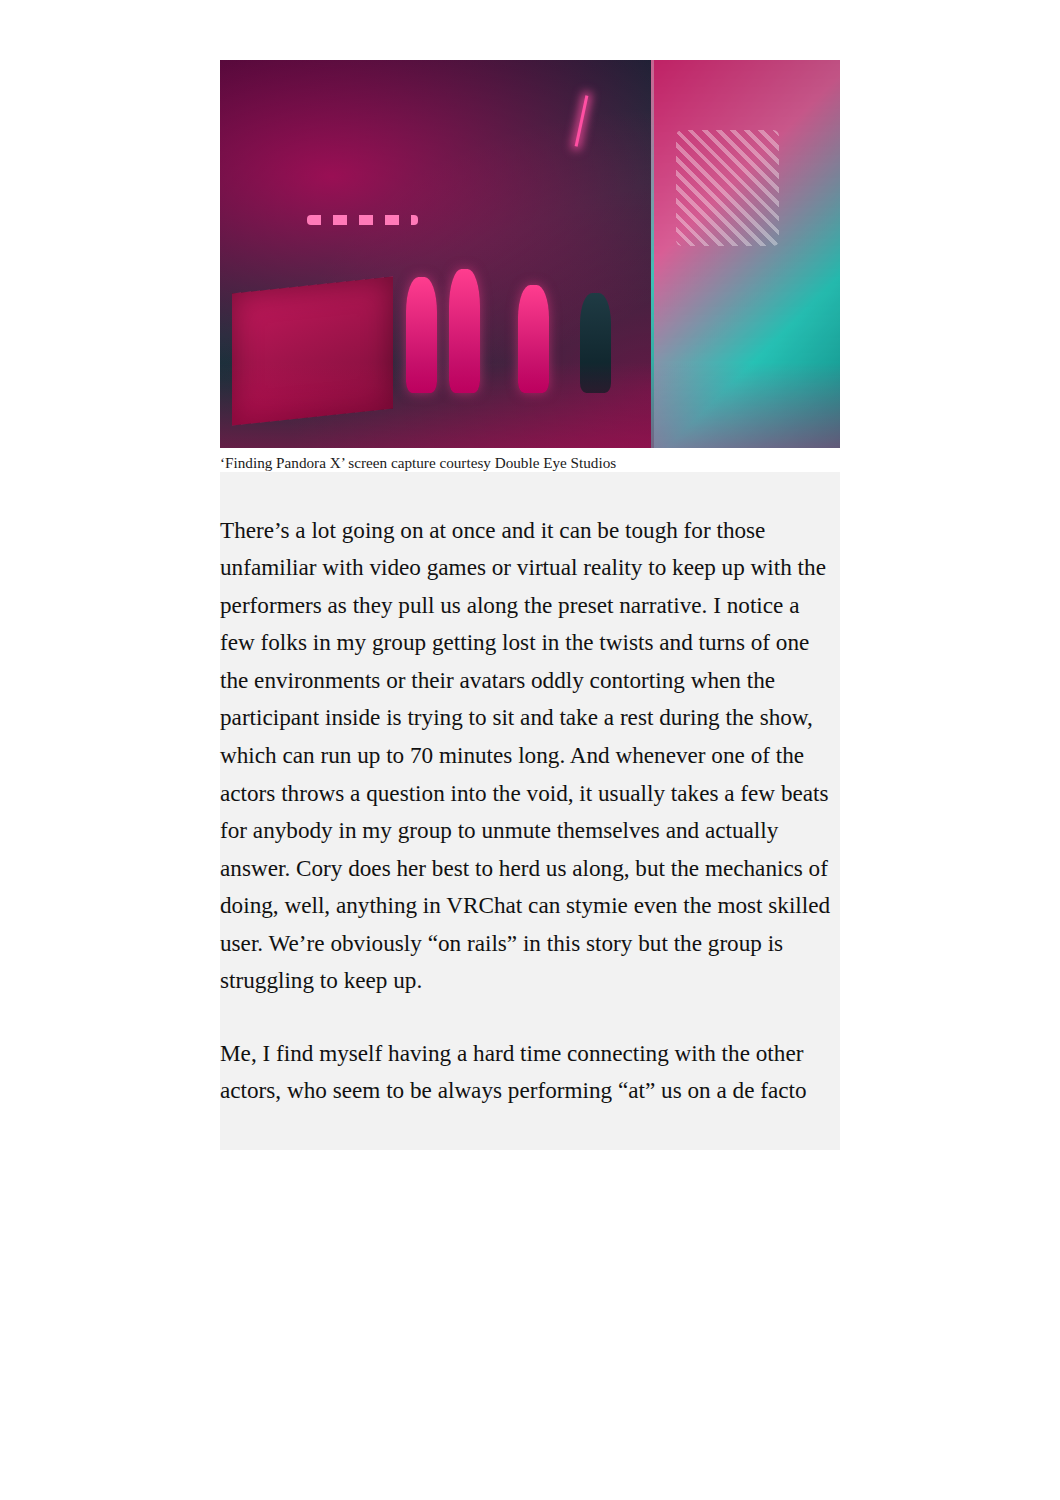‘Finding Pandora X’ screen capture courtesy Double Eye Studios
There’s a lot going on at once and it can be tough for those unfamiliar with video games or virtual reality to keep up with the performers as they pull us along the preset narrative. I notice a few folks in my group getting lost in the twists and turns of one the environments or their avatars oddly contorting when the participant inside is trying to sit and take a rest during the show, which can run up to 70 minutes long. And whenever one of the actors throws a question into the void, it usually takes a few beats for anybody in my group to unmute themselves and actually answer. Cory does her best to herd us along, but the mechanics of doing, well, anything in VRChat can stymie even the most skilled user. We’re obviously “on rails” in this story but the group is struggling to keep up.
Me, I find myself having a hard time connecting with the other actors, who seem to be always performing “at” us on a de facto